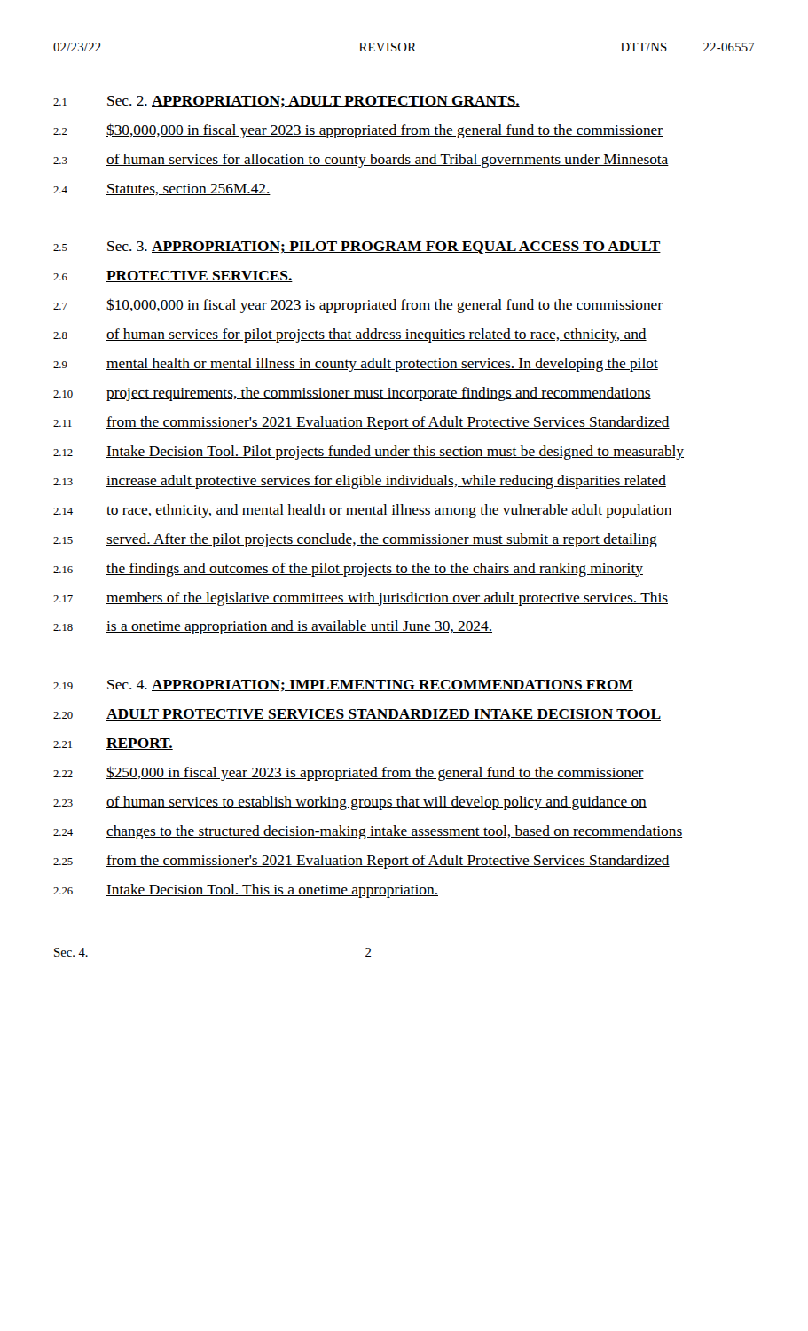02/23/22 REVISOR DTT/NS 22-06557
2.1
Sec. 2. APPROPRIATION; ADULT PROTECTION GRANTS.
2.2
$30,000,000 in fiscal year 2023 is appropriated from the general fund to the commissioner
2.3
of human services for allocation to county boards and Tribal governments under Minnesota
2.4
Statutes, section 256M.42.
2.5
Sec. 3. APPROPRIATION; PILOT PROGRAM FOR EQUAL ACCESS TO ADULT
2.6
PROTECTIVE SERVICES.
2.7
$10,000,000 in fiscal year 2023 is appropriated from the general fund to the commissioner
2.8
of human services for pilot projects that address inequities related to race, ethnicity, and
2.9
mental health or mental illness in county adult protection services. In developing the pilot
2.10
project requirements, the commissioner must incorporate findings and recommendations
2.11
from the commissioner's 2021 Evaluation Report of Adult Protective Services Standardized
2.12
Intake Decision Tool. Pilot projects funded under this section must be designed to measurably
2.13
increase adult protective services for eligible individuals, while reducing disparities related
2.14
to race, ethnicity, and mental health or mental illness among the vulnerable adult population
2.15
served. After the pilot projects conclude, the commissioner must submit a report detailing
2.16
the findings and outcomes of the pilot projects to the to the chairs and ranking minority
2.17
members of the legislative committees with jurisdiction over adult protective services. This
2.18
is a onetime appropriation and is available until June 30, 2024.
2.19
Sec. 4. APPROPRIATION; IMPLEMENTING RECOMMENDATIONS FROM
2.20
ADULT PROTECTIVE SERVICES STANDARDIZED INTAKE DECISION TOOL
2.21
REPORT.
2.22
$250,000 in fiscal year 2023 is appropriated from the general fund to the commissioner
2.23
of human services to establish working groups that will develop policy and guidance on
2.24
changes to the structured decision-making intake assessment tool, based on recommendations
2.25
from the commissioner's 2021 Evaluation Report of Adult Protective Services Standardized
2.26
Intake Decision Tool. This is a onetime appropriation.
Sec. 4.
2